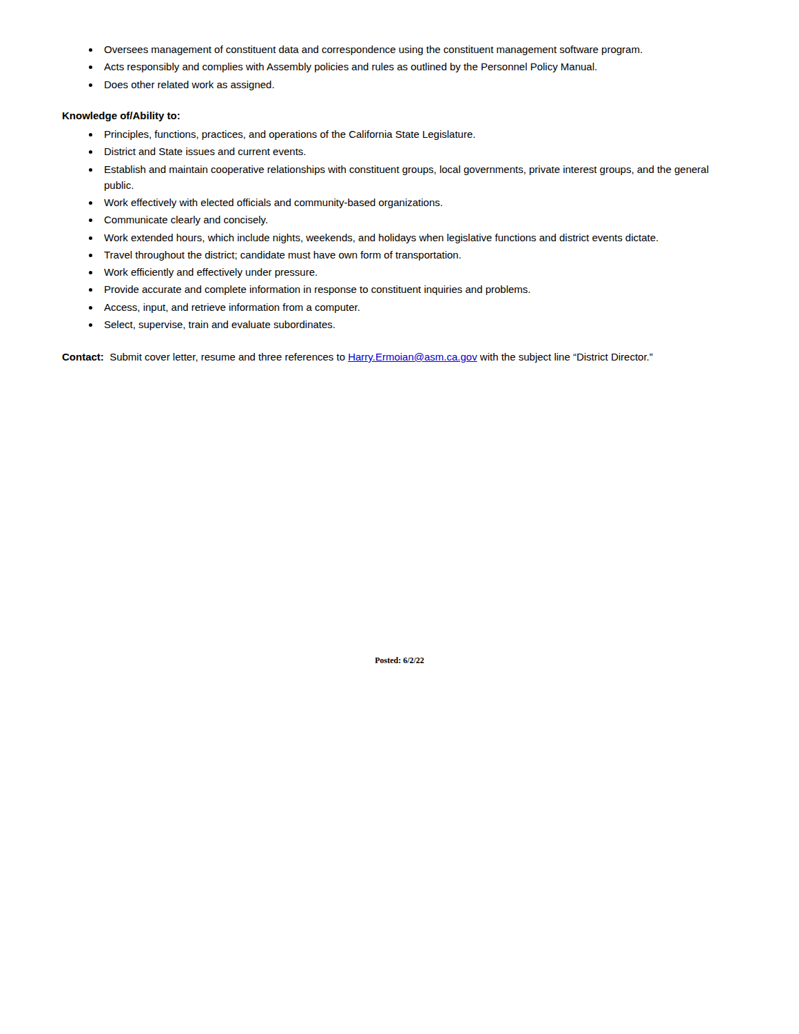Oversees management of constituent data and correspondence using the constituent management software program.
Acts responsibly and complies with Assembly policies and rules as outlined by the Personnel Policy Manual.
Does other related work as assigned.
Knowledge of/Ability to:
Principles, functions, practices, and operations of the California State Legislature.
District and State issues and current events.
Establish and maintain cooperative relationships with constituent groups, local governments, private interest groups, and the general public.
Work effectively with elected officials and community-based organizations.
Communicate clearly and concisely.
Work extended hours, which include nights, weekends, and holidays when legislative functions and district events dictate.
Travel throughout the district; candidate must have own form of transportation.
Work efficiently and effectively under pressure.
Provide accurate and complete information in response to constituent inquiries and problems.
Access, input, and retrieve information from a computer.
Select, supervise, train and evaluate subordinates.
Contact: Submit cover letter, resume and three references to Harry.Ermoian@asm.ca.gov with the subject line “District Director.”
Posted: 6/2/22